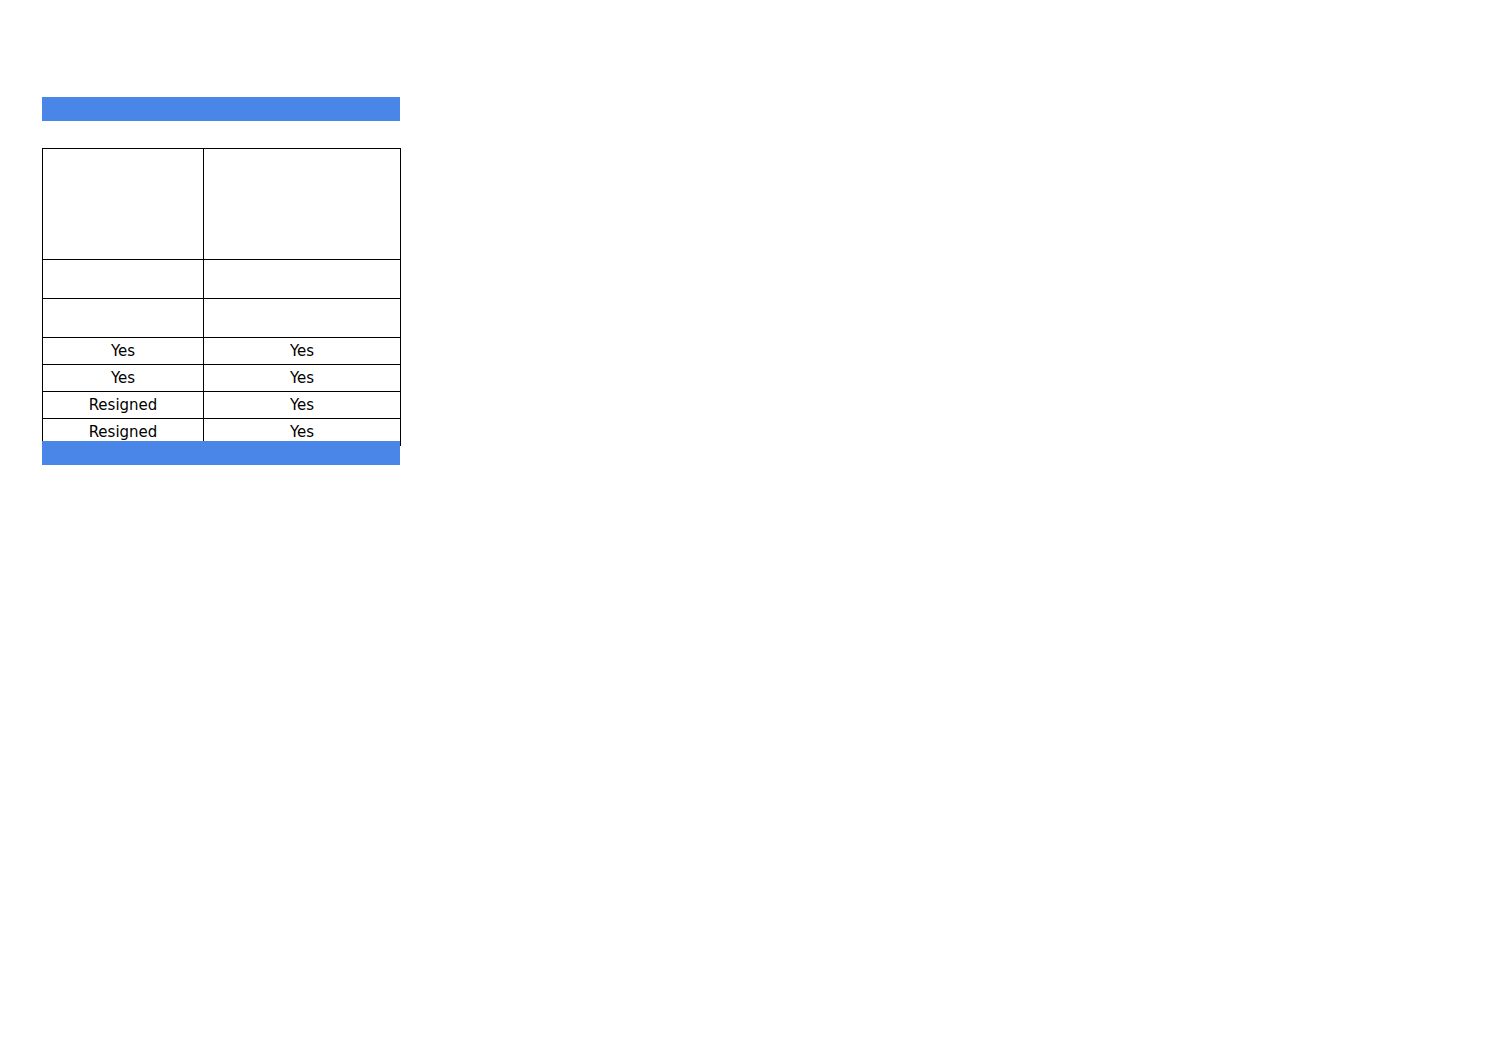| Yes | Yes |
| Yes | Yes |
| Resigned | Yes |
| Resigned | Yes |